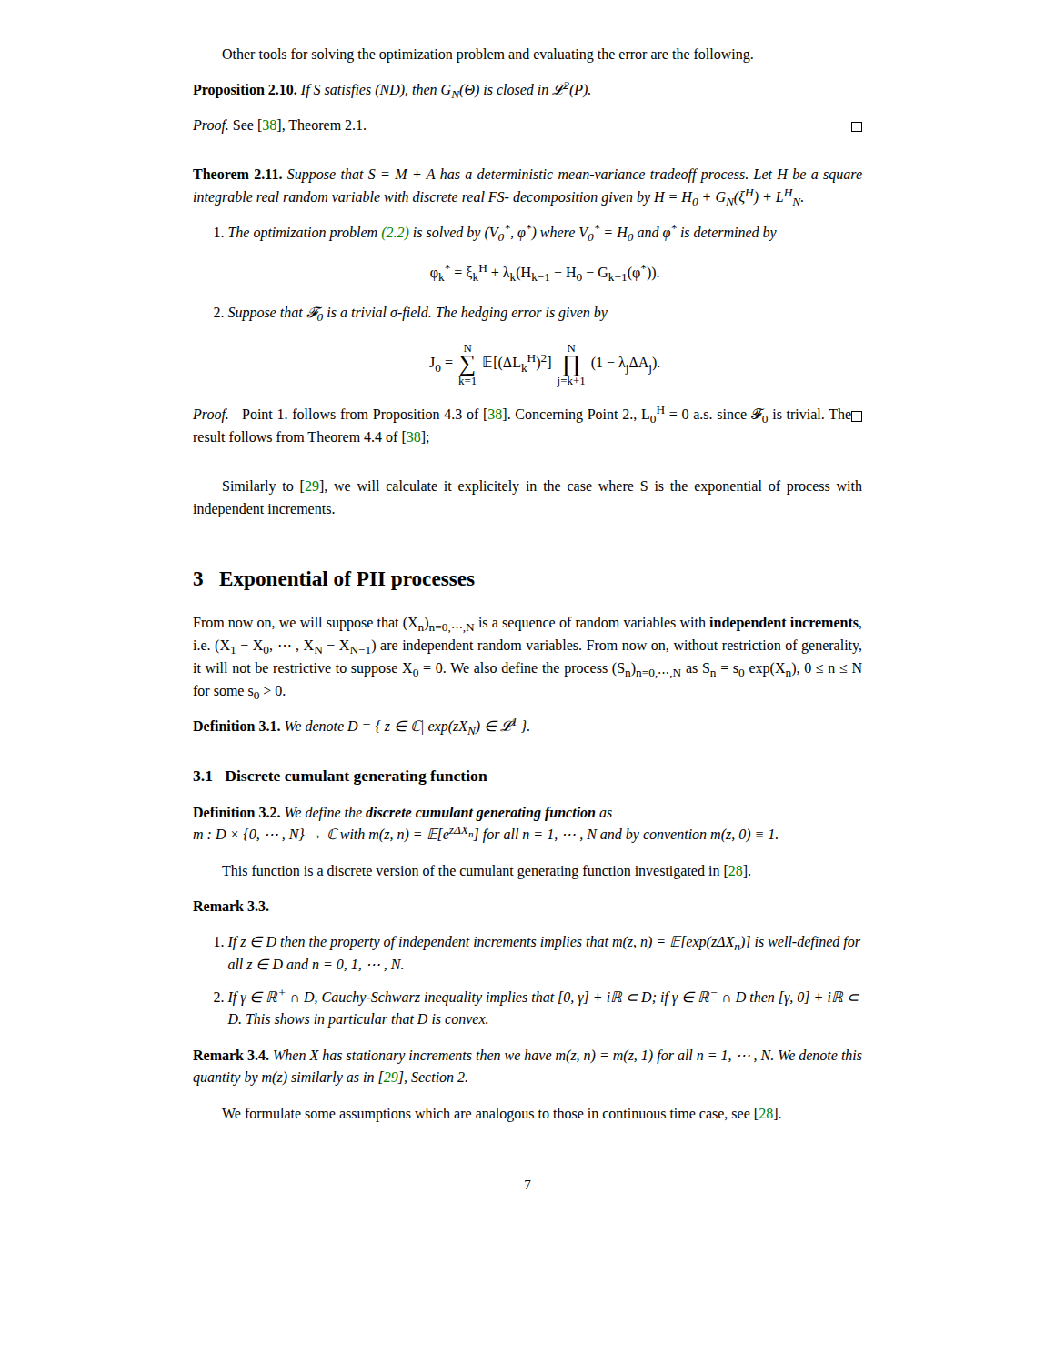Other tools for solving the optimization problem and evaluating the error are the following.
Proposition 2.10. If S satisfies (ND), then GN(Θ) is closed in 𝓛2(P).
Proof. See [38], Theorem 2.1.
Theorem 2.11. Suppose that S = M + A has a deterministic mean-variance tradeoff process. Let H be a square integrable real random variable with discrete real FS- decomposition given by H = H0 + GN(ξH) + LHN.
The optimization problem (2.2) is solved by (V0*, φ*) where V0* = H0 and φ* is determined by
φk* = ξkH + λk(Hk−1 − H0 − Gk−1(φ*)).
Suppose that 𝓕0 is a trivial σ-field. The hedging error is given by
J0 = N∑k=1 𝔼[(ΔLkH)2] N∏j=k+1 (1 − λjΔAj).
Proof. Point 1. follows from Proposition 4.3 of [38]. Concerning Point 2., L0H = 0 a.s. since 𝓕0 is trivial. The result follows from Theorem 4.4 of [38];
Similarly to [29], we will calculate it explicitely in the case where S is the exponential of process with independent increments.
3 Exponential of PII processes
From now on, we will suppose that (Xn)n=0,⋯,N is a sequence of random variables with independent increments, i.e. (X1 − X0, ⋯ , XN − XN−1) are independent random variables. From now on, without restriction of generality, it will not be restrictive to suppose X0 = 0. We also define the process (Sn)n=0,⋯,N as Sn = s0 exp(Xn), 0 ≤ n ≤ N for some s0 > 0.
Definition 3.1. We denote D = { z ∈ ℂ| exp(zXN) ∈ 𝓛1 }.
3.1 Discrete cumulant generating function
Definition 3.2. We define the discrete cumulant generating function as
m : D × {0, ⋯ , N} → ℂ with m(z, n) = 𝔼[ezΔXn] for all n = 1, ⋯ , N and by convention m(z, 0) ≡ 1.
This function is a discrete version of the cumulant generating function investigated in [28].
Remark 3.3.
If z ∈ D then the property of independent increments implies that m(z, n) = 𝔼[exp(zΔXn)] is well-defined for all z ∈ D and n = 0, 1, ⋯ , N.
If γ ∈ ℝ+ ∩ D, Cauchy-Schwarz inequality implies that [0, γ] + iℝ ⊂ D; if γ ∈ ℝ− ∩ D then [γ, 0] + iℝ ⊂ D. This shows in particular that D is convex.
Remark 3.4. When X has stationary increments then we have m(z, n) = m(z, 1) for all n = 1, ⋯ , N. We denote this quantity by m(z) similarly as in [29], Section 2.
We formulate some assumptions which are analogous to those in continuous time case, see [28].
7